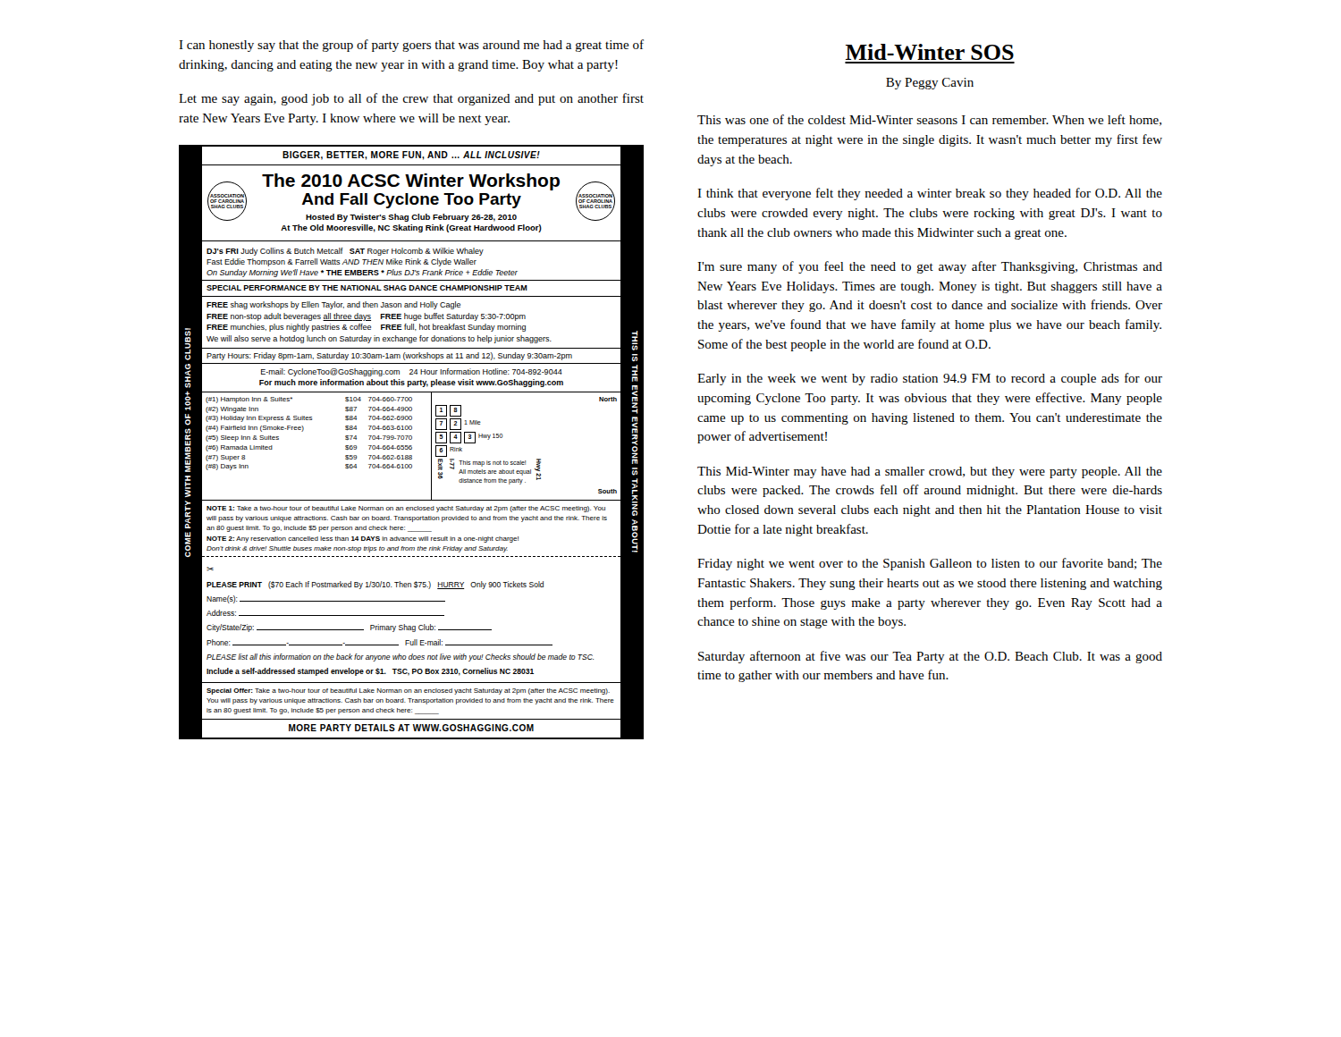I can honestly say that the group of party goers that was around me had a great time of drinking, dancing and eating the new year in with a grand time. Boy what a party!
Let me say again, good job to all of the crew that organized and put on another first rate New Years Eve Party. I know where we will be next year.
COME PARTY WITH MEMBERS OF 100+ SHAG CLUBS!
BIGGER, BETTER, MORE FUN, AND … ALL INCLUSIVE!
ASSOCIATION OF CAROLINA SHAG CLUBS
The 2010 ACSC Winter Workshop And Fall Cyclone Too Party
Hosted By Twister's Shag Club February 26-28, 2010
At The Old Mooresville, NC Skating Rink (Great Hardwood Floor)
ASSOCIATION OF CAROLINA SHAG CLUBS
DJ's FRI Judy Collins & Butch Metcalf SAT Roger Holcomb & Wilkie Whaley
Fast Eddie Thompson & Farrell Watts AND THEN Mike Rink & Clyde Waller
On Sunday Morning We'll Have * THE EMBERS * Plus DJ's Frank Price + Eddie Teeter
SPECIAL PERFORMANCE BY THE NATIONAL SHAG DANCE CHAMPIONSHIP TEAM
FREE shag workshops by Ellen Taylor, and then Jason and Holly Cagle
FREE non-stop adult beverages all three days FREE huge buffet Saturday 5:30-7:00pm
FREE munchies, plus nightly pastries & coffee FREE full, hot breakfast Sunday morning
We will also serve a hotdog lunch on Saturday in exchange for donations to help junior shaggers.
Party Hours: Friday 8pm-1am, Saturday 10:30am-1am (workshops at 11 and 12), Sunday 9:30am-2pm
E-mail: CycloneToo@GoShagging.com 24 Hour Information Hotline: 704-892-9044
For much more information about this party, please visit www.GoShagging.com
| (#1) Hampton Inn & Suites* | $104 | 704-660-7700 |
| (#2) Wingate Inn | $87 | 704-664-4900 |
| (#3) Holiday Inn Express & Suites | $84 | 704-662-6900 |
| (#4) Fairfield Inn (Smoke-Free) | $84 | 704-663-6100 |
| (#5) Sleep Inn & Suites | $74 | 704-799-7070 |
| (#6) Ramada Limited | $69 | 704-664-6556 |
| (#7) Super 8 | $59 | 704-662-6188 |
| (#8) Days Inn | $64 | 704-664-6100 |
North
1
8
7
2
1 Mile
5
4
3
Hwy 150
6
Rink
Exit 36
I-77
This map is not to scale!
All motels are about equal
distance from the party .
Hwy 21
South
NOTE 1: Take a two-hour tour of beautiful Lake Norman on an enclosed yacht Saturday at 2pm (after the ACSC meeting). You will pass by various unique attractions. Cash bar on board. Transportation provided to and from the yacht and the rink. There is an 80 guest limit. To go, include $5 per person and check here: ______
NOTE 2: Any reservation cancelled less than 14 DAYS in advance will result in a one-night charge!
Don't drink & drive! Shuttle buses make non-stop trips to and from the rink Friday and Saturday.
✂ PLEASE PRINT ($70 Each If Postmarked By 1/30/10. Then $75.) HURRY Only 900 Tickets Sold Name(s): Address: City/State/Zip: Primary Shag Club: Phone: - - Full E-mail: PLEASE list all this information on the back for anyone who does not live with you! Checks should be made to TSC. Include a self-addressed stamped envelope or $1. TSC, PO Box 2310, Cornelius NC 28031
Special Offer: Take a two-hour tour of beautiful Lake Norman on an enclosed yacht Saturday at 2pm (after the ACSC meeting). You will pass by various unique attractions. Cash bar on board. Transportation provided to and from the yacht and the rink. There is an 80 guest limit. To go, include $5 per person and check here: ______
MORE PARTY DETAILS AT WWW.GOSHAGGING.COM
THIS IS THE EVENT EVERYONE IS TALKING ABOUT!
Mid-Winter SOS
By Peggy Cavin
This was one of the coldest Mid-Winter seasons I can remember. When we left home, the temperatures at night were in the single digits. It wasn't much better my first few days at the beach.
I think that everyone felt they needed a winter break so they headed for O.D. All the clubs were crowded every night. The clubs were rocking with great DJ's. I want to thank all the club owners who made this Midwinter such a great one.
I'm sure many of you feel the need to get away after Thanksgiving, Christmas and New Years Eve Holidays. Times are tough. Money is tight. But shaggers still have a blast wherever they go. And it doesn't cost to dance and socialize with friends. Over the years, we've found that we have family at home plus we have our beach family. Some of the best people in the world are found at O.D.
Early in the week we went by radio station 94.9 FM to record a couple ads for our upcoming Cyclone Too party. It was obvious that they were effective. Many people came up to us commenting on having listened to them. You can't underestimate the power of advertisement!
This Mid-Winter may have had a smaller crowd, but they were party people. All the clubs were packed. The crowds fell off around midnight. But there were die-hards who closed down several clubs each night and then hit the Plantation House to visit Dottie for a late night breakfast.
Friday night we went over to the Spanish Galleon to listen to our favorite band; The Fantastic Shakers. They sung their hearts out as we stood there listening and watching them perform. Those guys make a party wherever they go. Even Ray Scott had a chance to shine on stage with the boys.
Saturday afternoon at five was our Tea Party at the O.D. Beach Club. It was a good time to gather with our members and have fun.